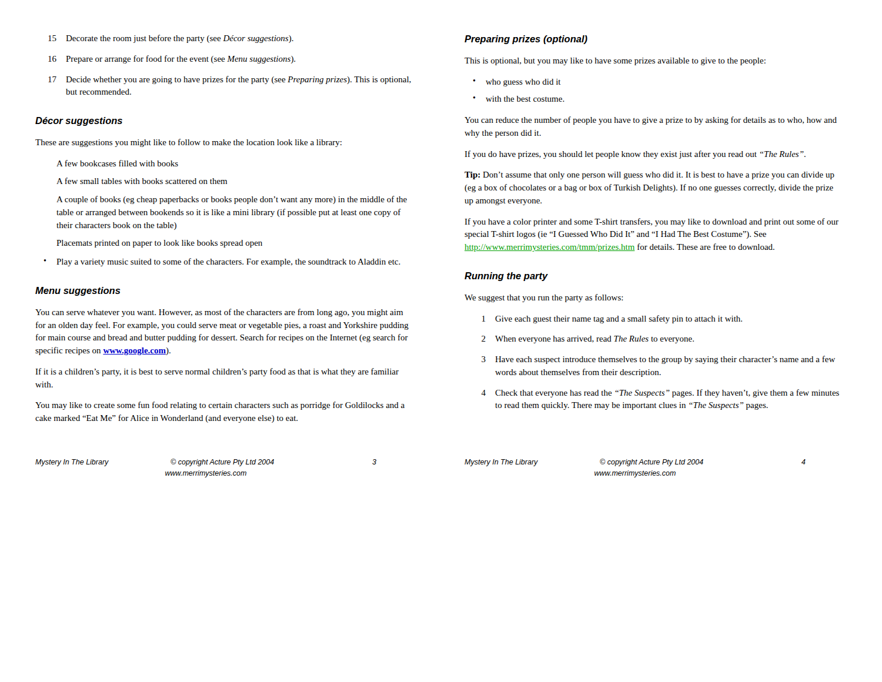15 Decorate the room just before the party (see Décor suggestions).
16 Prepare or arrange for food for the event (see Menu suggestions).
17 Decide whether you are going to have prizes for the party (see Preparing prizes). This is optional, but recommended.
Décor suggestions
These are suggestions you might like to follow to make the location look like a library:
A few bookcases filled with books
A few small tables with books scattered on them
A couple of books (eg cheap paperbacks or books people don’t want any more) in the middle of the table or arranged between bookends so it is like a mini library (if possible put at least one copy of their characters book on the table)
Placemats printed on paper to look like books spread open
Play a variety music suited to some of the characters. For example, the soundtrack to Aladdin etc.
Menu suggestions
You can serve whatever you want. However, as most of the characters are from long ago, you might aim for an olden day feel. For example, you could serve meat or vegetable pies, a roast and Yorkshire pudding for main course and bread and butter pudding for dessert. Search for recipes on the Internet (eg search for specific recipes on www.google.com).
If it is a children’s party, it is best to serve normal children’s party food as that is what they are familiar with.
You may like to create some fun food relating to certain characters such as porridge for Goldilocks and a cake marked “Eat Me” for Alice in Wonderland (and everyone else) to eat.
Mystery In The Library © copyright Acture Pty Ltd 2004 3
www.merrimysteries.com
Preparing prizes (optional)
This is optional, but you may like to have some prizes available to give to the people:
who guess who did it
with the best costume.
You can reduce the number of people you have to give a prize to by asking for details as to who, how and why the person did it.
If you do have prizes, you should let people know they exist just after you read out “The Rules”.
Tip: Don’t assume that only one person will guess who did it. It is best to have a prize you can divide up (eg a box of chocolates or a bag or box of Turkish Delights). If no one guesses correctly, divide the prize up amongst everyone.
If you have a color printer and some T-shirt transfers, you may like to download and print out some of our special T-shirt logos (ie “I Guessed Who Did It” and “I Had The Best Costume”). See http://www.merrimysteries.com/tmm/prizes.htm for details. These are free to download.
Running the party
We suggest that you run the party as follows:
1 Give each guest their name tag and a small safety pin to attach it with.
2 When everyone has arrived, read The Rules to everyone.
3 Have each suspect introduce themselves to the group by saying their character’s name and a few words about themselves from their description.
4 Check that everyone has read the “The Suspects” pages. If they haven’t, give them a few minutes to read them quickly. There may be important clues in “The Suspects” pages.
Mystery In The Library © copyright Acture Pty Ltd 2004 4
www.merrimysteries.com